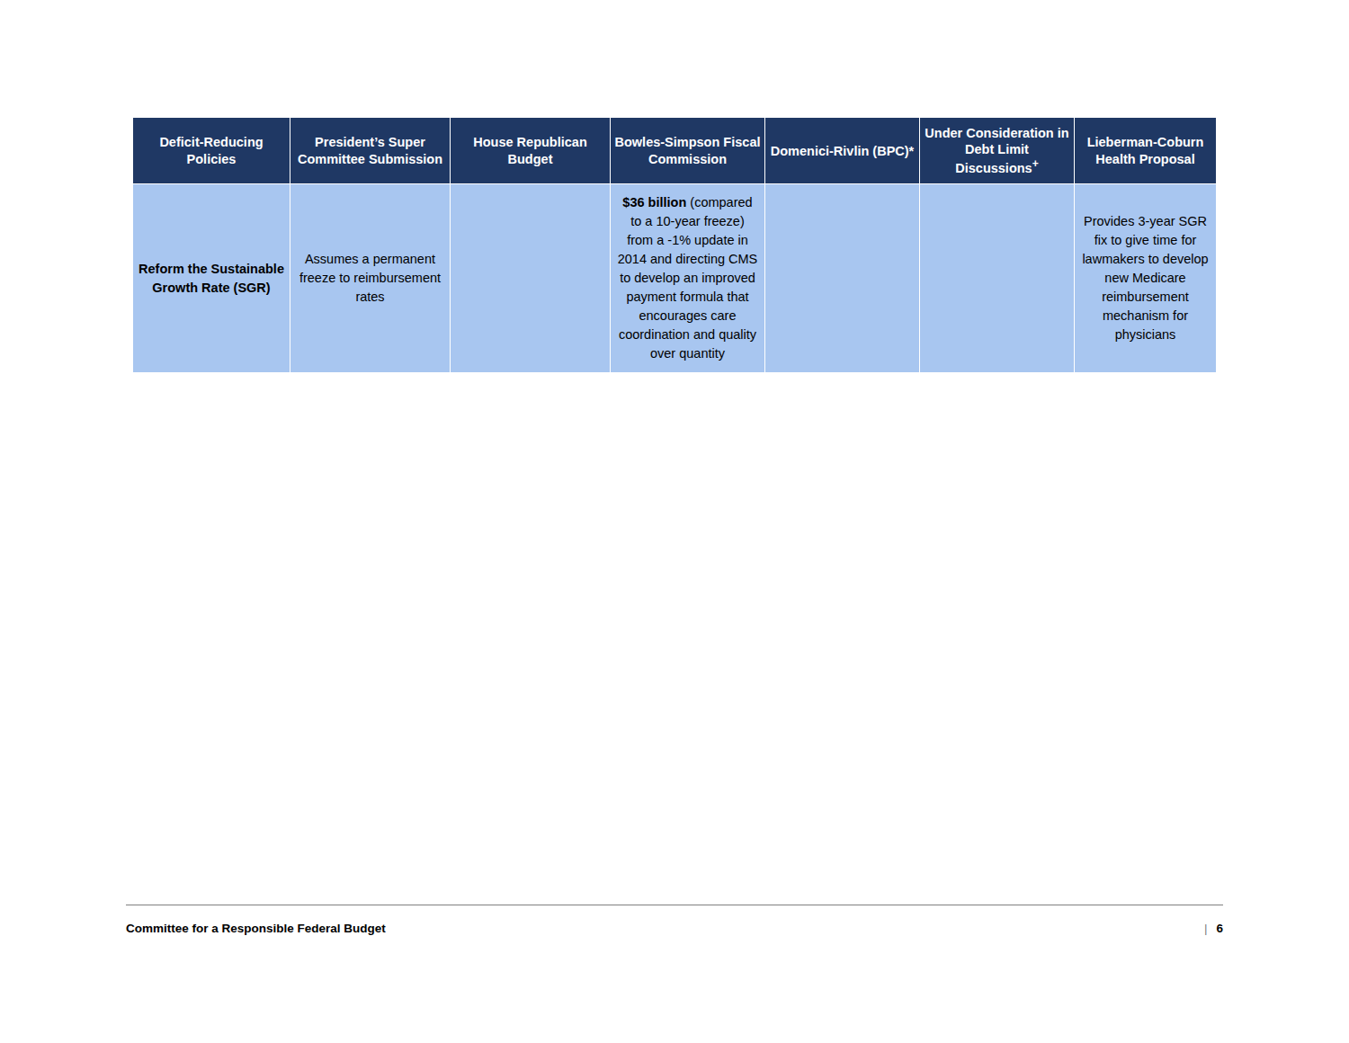| Deficit-Reducing Policies | President’s Super Committee Submission | House Republican Budget | Bowles-Simpson Fiscal Commission | Domenici-Rivlin (BPC)* | Under Consideration in Debt Limit Discussions + | Lieberman-Coburn Health Proposal |
| --- | --- | --- | --- | --- | --- | --- |
| Reform the Sustainable Growth Rate (SGR) | Assumes a permanent freeze to reimbursement rates | | $36 billion (compared to a 10-year freeze) from a -1% update in 2014 and directing CMS to develop an improved payment formula that encourages care coordination and quality over quantity | | | Provides 3-year SGR fix to give time for lawmakers to develop new Medicare reimbursement mechanism for physicians |
Committee for a Responsible Federal Budget
|6